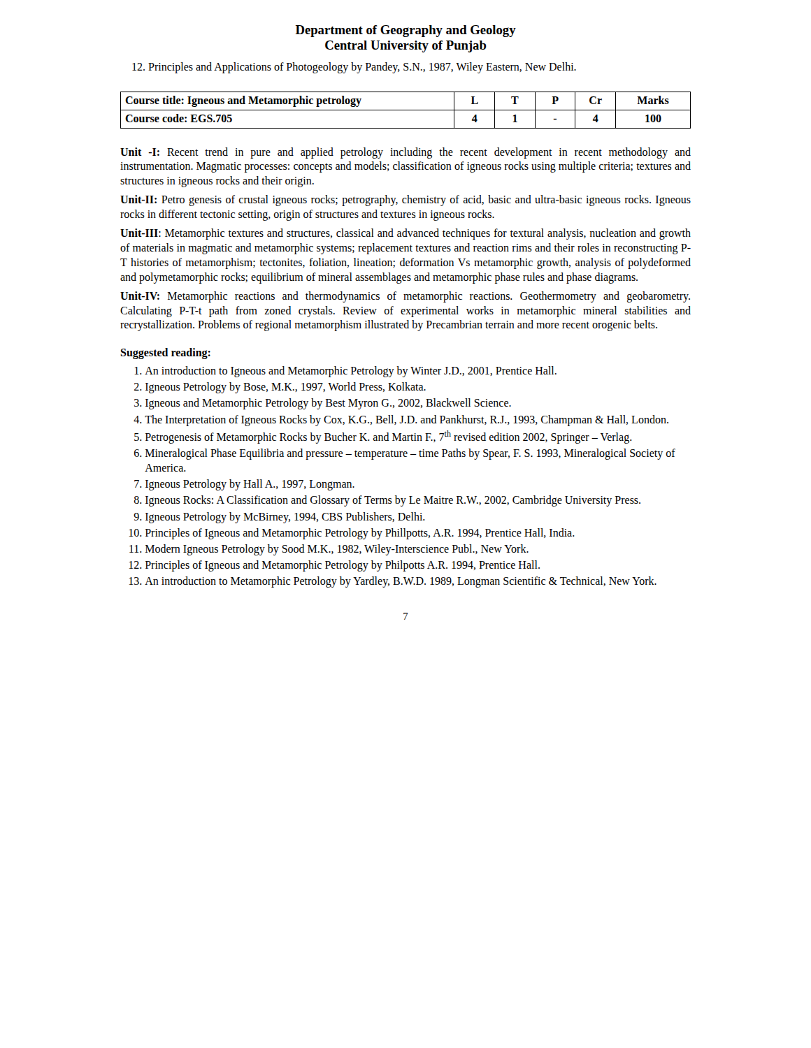Department of Geography and Geology
Central University of Punjab
Principles and Applications of Photogeology by Pandey, S.N., 1987, Wiley Eastern, New Delhi.
| Course title: Igneous and Metamorphic petrology | L | T | P | Cr | Marks |
| Course code: EGS.705 | 4 | 1 | - | 4 | 100 |
Unit -I: Recent trend in pure and applied petrology including the recent development in recent methodology and instrumentation. Magmatic processes: concepts and models; classification of igneous rocks using multiple criteria; textures and structures in igneous rocks and their origin.
Unit-II: Petro genesis of crustal igneous rocks; petrography, chemistry of acid, basic and ultra-basic igneous rocks. Igneous rocks in different tectonic setting, origin of structures and textures in igneous rocks.
Unit-III: Metamorphic textures and structures, classical and advanced techniques for textural analysis, nucleation and growth of materials in magmatic and metamorphic systems; replacement textures and reaction rims and their roles in reconstructing P-T histories of metamorphism; tectonites, foliation, lineation; deformation Vs metamorphic growth, analysis of polydeformed and polymetamorphic rocks; equilibrium of mineral assemblages and metamorphic phase rules and phase diagrams.
Unit-IV: Metamorphic reactions and thermodynamics of metamorphic reactions. Geothermometry and geobarometry. Calculating P-T-t path from zoned crystals. Review of experimental works in metamorphic mineral stabilities and recrystallization. Problems of regional metamorphism illustrated by Precambrian terrain and more recent orogenic belts.
Suggested reading:
An introduction to Igneous and Metamorphic Petrology by Winter J.D., 2001, Prentice Hall.
Igneous Petrology by Bose, M.K., 1997, World Press, Kolkata.
Igneous and Metamorphic Petrology by Best Myron G., 2002, Blackwell Science.
The Interpretation of Igneous Rocks by Cox, K.G., Bell, J.D. and Pankhurst, R.J., 1993, Champman & Hall, London.
Petrogenesis of Metamorphic Rocks by Bucher K. and Martin F., 7th revised edition 2002, Springer – Verlag.
Mineralogical Phase Equilibria and pressure – temperature – time Paths by Spear, F. S. 1993, Mineralogical Society of America.
Igneous Petrology by Hall A., 1997, Longman.
Igneous Rocks: A Classification and Glossary of Terms by Le Maitre R.W., 2002, Cambridge University Press.
Igneous Petrology by McBirney, 1994, CBS Publishers, Delhi.
Principles of Igneous and Metamorphic Petrology by Phillpotts, A.R. 1994, Prentice Hall, India.
Modern Igneous Petrology by Sood M.K., 1982, Wiley-Interscience Publ., New York.
Principles of Igneous and Metamorphic Petrology by Philpotts A.R. 1994, Prentice Hall.
An introduction to Metamorphic Petrology by Yardley, B.W.D. 1989, Longman Scientific & Technical, New York.
7